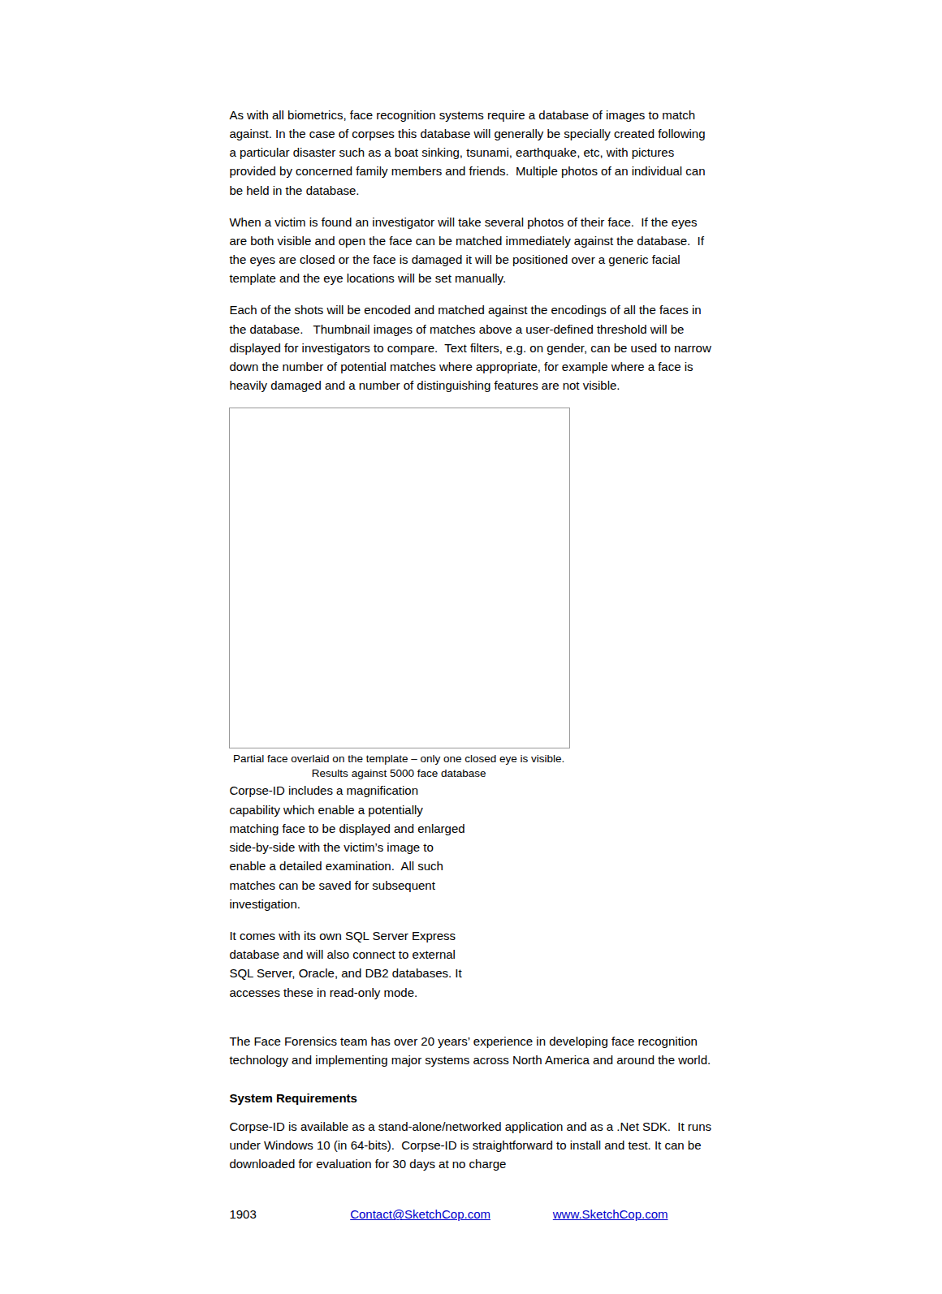As with all biometrics, face recognition systems require a database of images to match against. In the case of corpses this database will generally be specially created following a particular disaster such as a boat sinking, tsunami, earthquake, etc, with pictures provided by concerned family members and friends. Multiple photos of an individual can be held in the database.
When a victim is found an investigator will take several photos of their face. If the eyes are both visible and open the face can be matched immediately against the database. If the eyes are closed or the face is damaged it will be positioned over a generic facial template and the eye locations will be set manually.
Each of the shots will be encoded and matched against the encodings of all the faces in the database. Thumbnail images of matches above a user-defined threshold will be displayed for investigators to compare. Text filters, e.g. on gender, can be used to narrow down the number of potential matches where appropriate, for example where a face is heavily damaged and a number of distinguishing features are not visible.
Partial face overlaid on the template – only one closed eye is visible. Results against 5000 face database
Corpse-ID includes a magnification capability which enable a potentially matching face to be displayed and enlarged side-by-side with the victim’s image to enable a detailed examination. All such matches can be saved for subsequent investigation.
It comes with its own SQL Server Express database and will also connect to external SQL Server, Oracle, and DB2 databases. It accesses these in read-only mode.
The Face Forensics team has over 20 years’ experience in developing face recognition technology and implementing major systems across North America and around the world.
System Requirements
Corpse-ID is available as a stand-alone/networked application and as a .Net SDK. It runs under Windows 10 (in 64-bits). Corpse-ID is straightforward to install and test. It can be downloaded for evaluation for 30 days at no charge
1903 Contact@SketchCop.com www.SketchCop.com